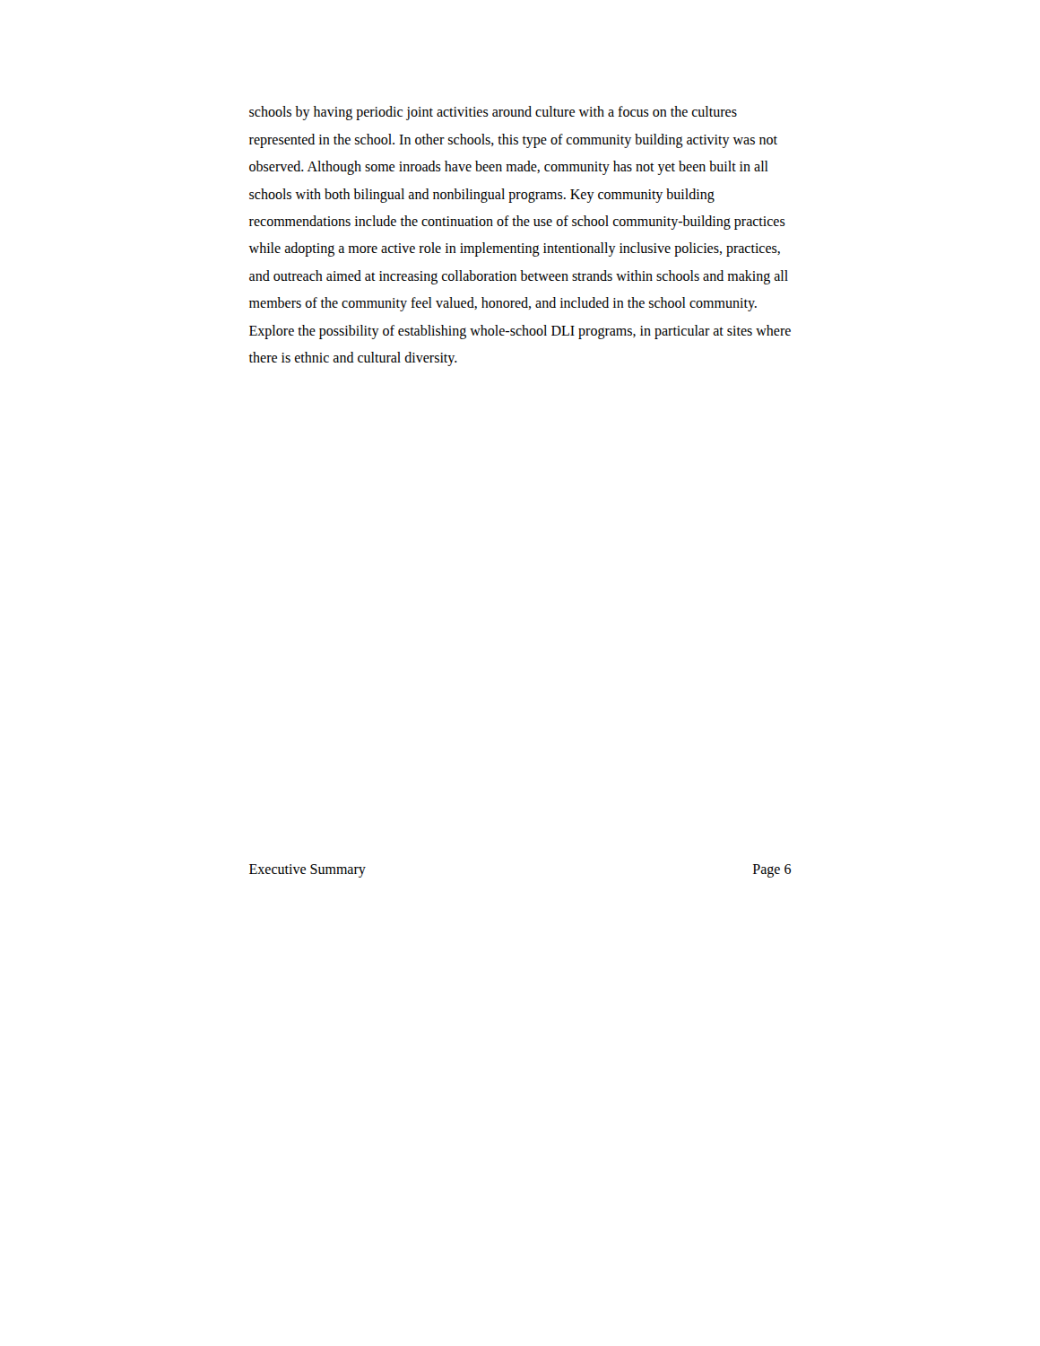schools by having periodic joint activities around culture with a focus on the cultures represented in the school. In other schools, this type of community building activity was not observed. Although some inroads have been made, community has not yet been built in all schools with both bilingual and nonbilingual programs. Key community building recommendations include the continuation of the use of school community-building practices while adopting a more active role in implementing intentionally inclusive policies, practices, and outreach aimed at increasing collaboration between strands within schools and making all members of the community feel valued, honored, and included in the school community. Explore the possibility of establishing whole-school DLI programs, in particular at sites where there is ethnic and cultural diversity.
Executive Summary
Page 6